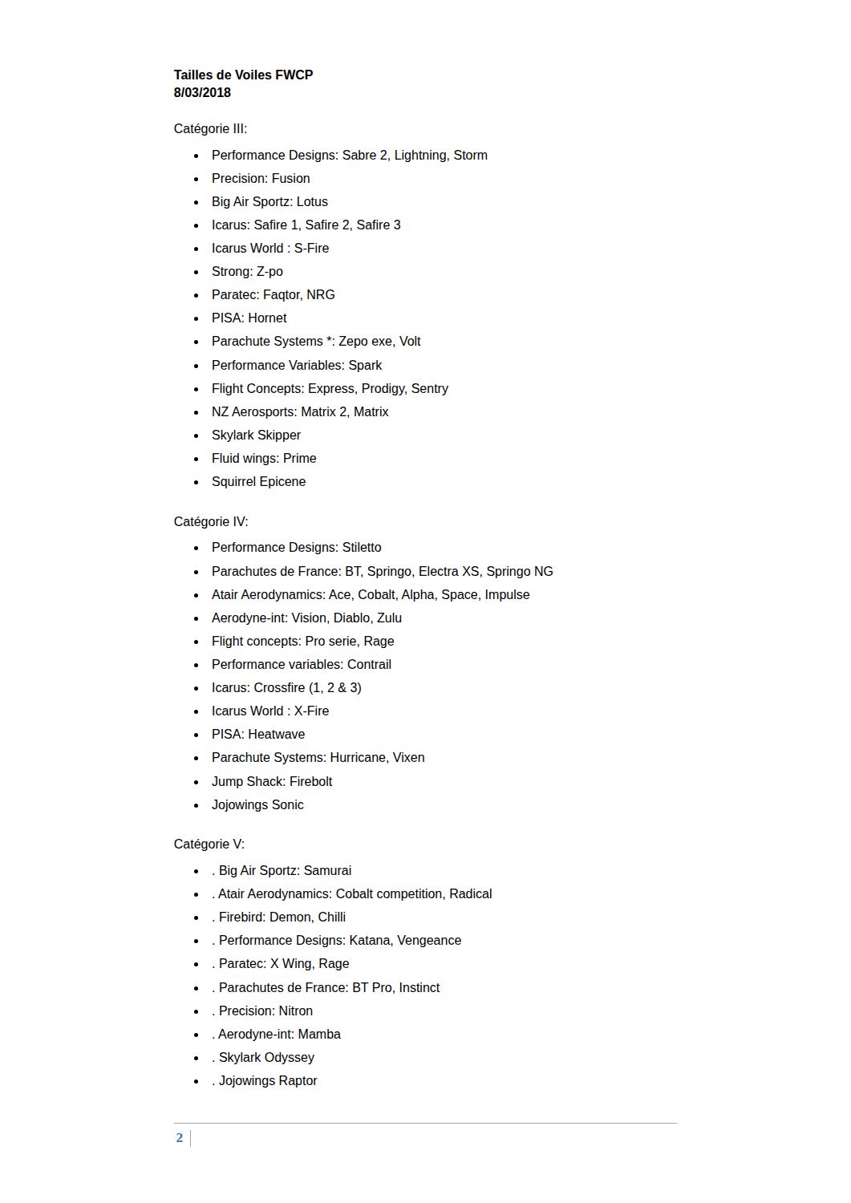Tailles de Voiles FWCP
8/03/2018
Catégorie III:
Performance Designs: Sabre 2, Lightning, Storm
Precision: Fusion
Big Air Sportz: Lotus
Icarus: Safire 1, Safire 2, Safire 3
Icarus World : S-Fire
Strong: Z-po
Paratec: Faqtor, NRG
PISA: Hornet
Parachute Systems *: Zepo exe, Volt
Performance Variables: Spark
Flight Concepts: Express, Prodigy, Sentry
NZ Aerosports: Matrix 2, Matrix
Skylark Skipper
Fluid wings: Prime
Squirrel Epicene
Catégorie IV:
Performance Designs: Stiletto
Parachutes de France: BT, Springo, Electra XS, Springo NG
Atair Aerodynamics: Ace, Cobalt, Alpha, Space, Impulse
Aerodyne-int: Vision, Diablo, Zulu
Flight concepts: Pro serie, Rage
Performance variables: Contrail
Icarus: Crossfire (1, 2 & 3)
Icarus World : X-Fire
PISA: Heatwave
Parachute Systems: Hurricane, Vixen
Jump Shack: Firebolt
Jojowings Sonic
Catégorie V:
. Big Air Sportz: Samurai
. Atair Aerodynamics: Cobalt competition, Radical
. Firebird: Demon, Chilli
. Performance Designs: Katana, Vengeance
. Paratec: X Wing, Rage
. Parachutes de France: BT Pro, Instinct
. Precision: Nitron
. Aerodyne-int: Mamba
. Skylark Odyssey
. Jojowings Raptor
2